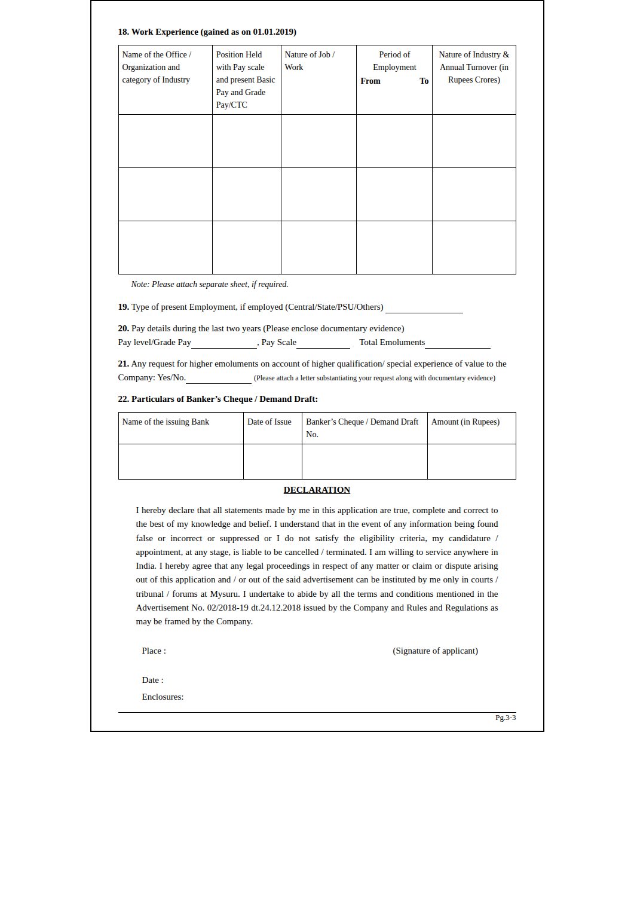18. Work Experience (gained as on 01.01.2019)
| Name of the Office / Organization and category of Industry | Position Held with Pay scale and present Basic Pay and Grade Pay/CTC | Nature of Job / Work | Period of Employment From To | Nature of Industry & Annual Turnover (in Rupees Crores) |
| --- | --- | --- | --- | --- |
Note: Please attach separate sheet, if required.
19. Type of present Employment, if employed (Central/State/PSU/Others)
20. Pay details during the last two years (Please enclose documentary evidence)
Pay level/Grade Pay , Pay Scale Total Emoluments
21. Any request for higher emoluments on account of higher qualification/ special experience of value to the Company: Yes/No. (Please attach a letter substantiating your request along with documentary evidence)
22. Particulars of Banker’s Cheque / Demand Draft:
| Name of the issuing Bank | Date of Issue | Banker’s Cheque / Demand Draft No. | Amount (in Rupees) |
| --- | --- | --- | --- |
DECLARATION
I hereby declare that all statements made by me in this application are true, complete and correct to the best of my knowledge and belief. I understand that in the event of any information being found false or incorrect or suppressed or I do not satisfy the eligibility criteria, my candidature / appointment, at any stage, is liable to be cancelled / terminated. I am willing to service anywhere in India. I hereby agree that any legal proceedings in respect of any matter or claim or dispute arising out of this application and / or out of the said advertisement can be instituted by me only in courts / tribunal / forums at Mysuru. I undertake to abide by all the terms and conditions mentioned in the Advertisement No. 02/2018-19 dt.24.12.2018 issued by the Company and Rules and Regulations as may be framed by the Company.
Place : (Signature of applicant)
Date :
Enclosures:
Pg.3-3